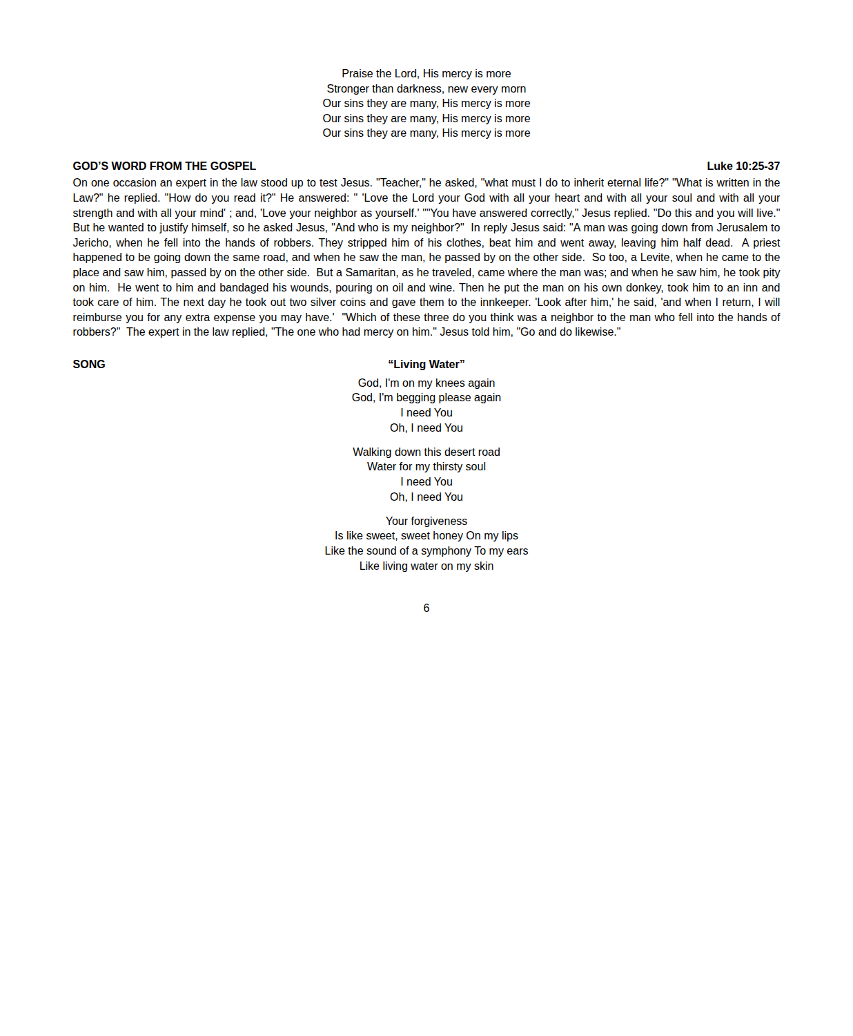Praise the Lord, His mercy is more
Stronger than darkness, new every morn
Our sins they are many, His mercy is more
Our sins they are many, His mercy is more
Our sins they are many, His mercy is more
God’s Word from the Gospel Luke 10:25-37
On one occasion an expert in the law stood up to test Jesus. "Teacher," he asked, "what must I do to inherit eternal life?" "What is written in the Law?" he replied. "How do you read it?" He answered: " 'Love the Lord your God with all your heart and with all your soul and with all your strength and with all your mind' ; and, 'Love your neighbor as yourself.' ""You have answered correctly," Jesus replied. "Do this and you will live." But he wanted to justify himself, so he asked Jesus, "And who is my neighbor?" In reply Jesus said: "A man was going down from Jerusalem to Jericho, when he fell into the hands of robbers. They stripped him of his clothes, beat him and went away, leaving him half dead. A priest happened to be going down the same road, and when he saw the man, he passed by on the other side. So too, a Levite, when he came to the place and saw him, passed by on the other side. But a Samaritan, as he traveled, came where the man was; and when he saw him, he took pity on him. He went to him and bandaged his wounds, pouring on oil and wine. Then he put the man on his own donkey, took him to an inn and took care of him. The next day he took out two silver coins and gave them to the innkeeper. 'Look after him,' he said, 'and when I return, I will reimburse you for any extra expense you may have.' "Which of these three do you think was a neighbor to the man who fell into the hands of robbers?" The expert in the law replied, "The one who had mercy on him." Jesus told him, "Go and do likewise."
Song “Living Water”
God, I'm on my knees again
God, I'm begging please again
I need You
Oh, I need You
Walking down this desert road
Water for my thirsty soul
I need You
Oh, I need You
Your forgiveness
Is like sweet, sweet honey On my lips
Like the sound of a symphony To my ears
Like living water on my skin
6